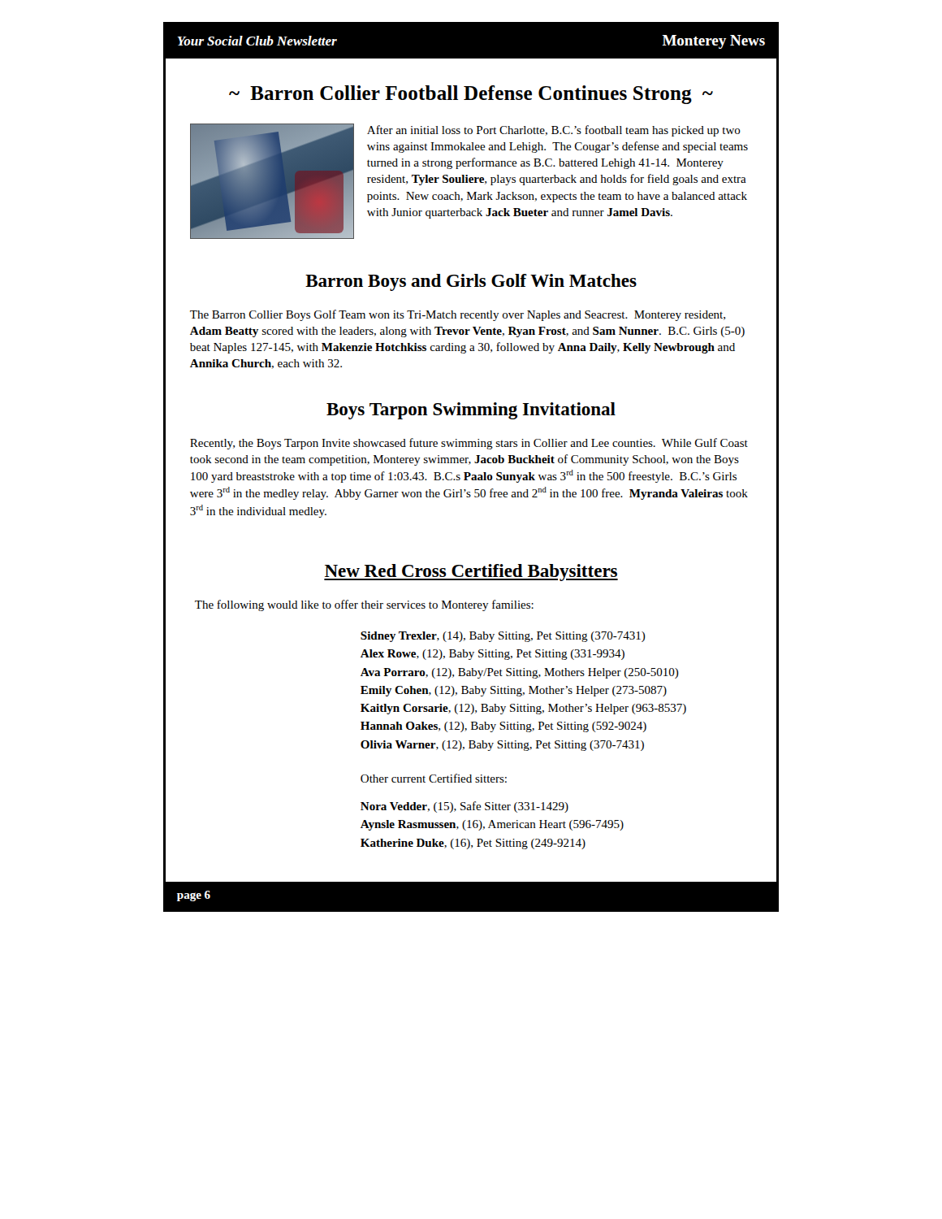Your Social Club Newsletter
Monterey News
~ Barron Collier Football Defense Continues Strong ~
After an initial loss to Port Charlotte, B.C.’s football team has picked up two wins against Immokalee and Lehigh. The Cougar’s defense and special teams turned in a strong performance as B.C. battered Lehigh 41-14. Monterey resident, Tyler Souliere, plays quarterback and holds for field goals and extra points. New coach, Mark Jackson, expects the team to have a balanced attack with Junior quarterback Jack Bueter and runner Jamel Davis.
Barron Boys and Girls Golf Win Matches
The Barron Collier Boys Golf Team won its Tri-Match recently over Naples and Seacrest. Monterey resident, Adam Beatty scored with the leaders, along with Trevor Vente, Ryan Frost, and Sam Nunner. B.C. Girls (5-0) beat Naples 127-145, with Makenzie Hotchkiss carding a 30, followed by Anna Daily, Kelly Newbrough and Annika Church, each with 32.
Boys Tarpon Swimming Invitational
Recently, the Boys Tarpon Invite showcased future swimming stars in Collier and Lee counties. While Gulf Coast took second in the team competition, Monterey swimmer, Jacob Buckheit of Community School, won the Boys 100 yard breaststroke with a top time of 1:03.43. B.C.s Paalo Sunyak was 3rd in the 500 freestyle. B.C.’s Girls were 3rd in the medley relay. Abby Garner won the Girl’s 50 free and 2nd in the 100 free. Myranda Valeiras took 3rd in the individual medley.
New Red Cross Certified Babysitters
The following would like to offer their services to Monterey families:
Sidney Trexler, (14), Baby Sitting, Pet Sitting (370-7431)
Alex Rowe, (12), Baby Sitting, Pet Sitting (331-9934)
Ava Porraro, (12), Baby/Pet Sitting, Mothers Helper (250-5010)
Emily Cohen, (12), Baby Sitting, Mother’s Helper (273-5087)
Kaitlyn Corsarie, (12), Baby Sitting, Mother’s Helper (963-8537)
Hannah Oakes, (12), Baby Sitting, Pet Sitting (592-9024)
Olivia Warner, (12), Baby Sitting, Pet Sitting (370-7431)
Other current Certified sitters:
Nora Vedder, (15), Safe Sitter (331-1429)
Aynsle Rasmussen, (16), American Heart (596-7495)
Katherine Duke, (16), Pet Sitting (249-9214)
page 6